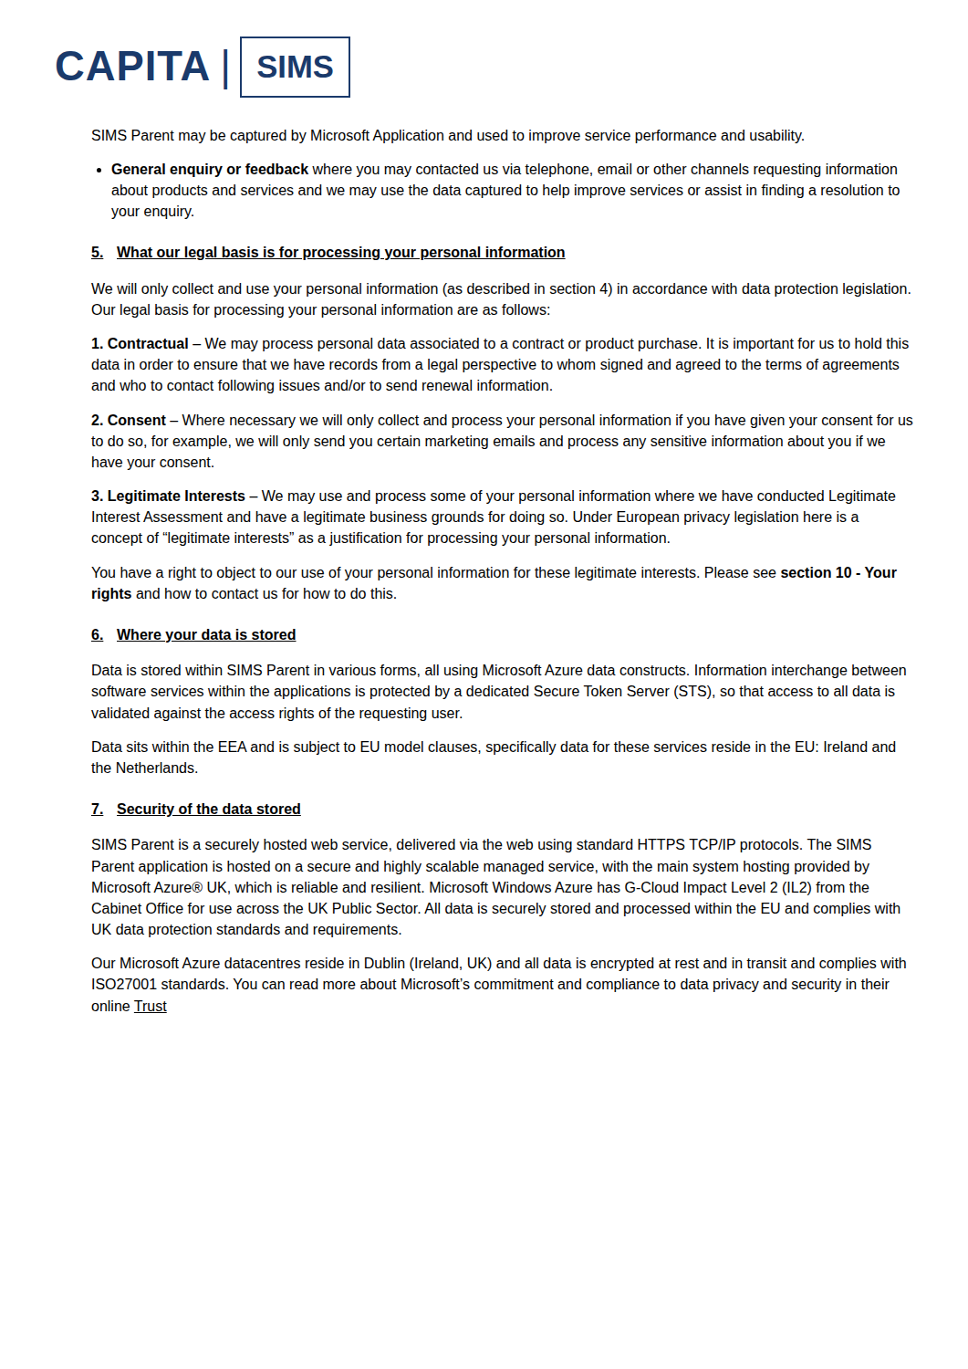CAPITA|SIMS
SIMS Parent may be captured by Microsoft Application and used to improve service performance and usability.
General enquiry or feedback where you may contacted us via telephone, email or other channels requesting information about products and services and we may use the data captured to help improve services or assist in finding a resolution to your enquiry.
5. What our legal basis is for processing your personal information
We will only collect and use your personal information (as described in section 4) in accordance with data protection legislation. Our legal basis for processing your personal information are as follows:
1. Contractual – We may process personal data associated to a contract or product purchase. It is important for us to hold this data in order to ensure that we have records from a legal perspective to whom signed and agreed to the terms of agreements and who to contact following issues and/or to send renewal information.
2. Consent – Where necessary we will only collect and process your personal information if you have given your consent for us to do so, for example, we will only send you certain marketing emails and process any sensitive information about you if we have your consent.
3. Legitimate Interests – We may use and process some of your personal information where we have conducted Legitimate Interest Assessment and have a legitimate business grounds for doing so. Under European privacy legislation here is a concept of “legitimate interests” as a justification for processing your personal information.
You have a right to object to our use of your personal information for these legitimate interests. Please see section 10 - Your rights and how to contact us for how to do this.
6. Where your data is stored
Data is stored within SIMS Parent in various forms, all using Microsoft Azure data constructs. Information interchange between software services within the applications is protected by a dedicated Secure Token Server (STS), so that access to all data is validated against the access rights of the requesting user.
Data sits within the EEA and is subject to EU model clauses, specifically data for these services reside in the EU: Ireland and the Netherlands.
7. Security of the data stored
SIMS Parent is a securely hosted web service, delivered via the web using standard HTTPS TCP/IP protocols. The SIMS Parent application is hosted on a secure and highly scalable managed service, with the main system hosting provided by Microsoft Azure® UK, which is reliable and resilient. Microsoft Windows Azure has G-Cloud Impact Level 2 (IL2) from the Cabinet Office for use across the UK Public Sector. All data is securely stored and processed within the EU and complies with UK data protection standards and requirements.
Our Microsoft Azure datacentres reside in Dublin (Ireland, UK) and all data is encrypted at rest and in transit and complies with ISO27001 standards. You can read more about Microsoft’s commitment and compliance to data privacy and security in their online Trust